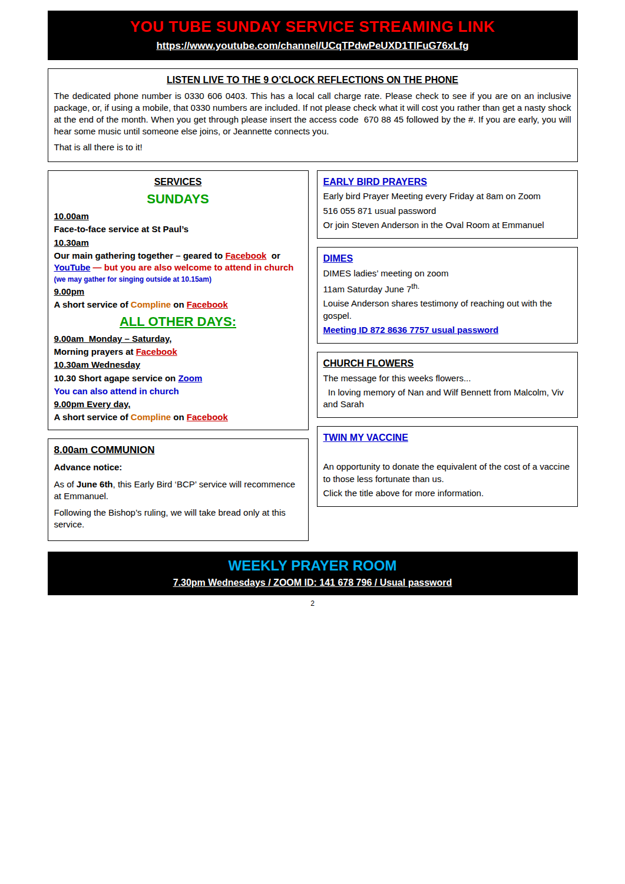YOU TUBE SUNDAY SERVICE STREAMING LINK
https://www.youtube.com/channel/UCqTPdwPeUXD1TlFuG76xLfg
LISTEN LIVE TO THE 9 O’CLOCK REFLECTIONS ON THE PHONE
The dedicated phone number is 0330 606 0403. This has a local call charge rate. Please check to see if you are on an inclusive package, or, if using a mobile, that 0330 numbers are included. If not please check what it will cost you rather than get a nasty shock at the end of the month. When you get through please insert the access code 670 88 45 followed by the #. If you are early, you will hear some music until someone else joins, or Jeannette connects you.
That is all there is to it!
SERVICES
SUNDAYS
10.00am
Face-to-face service at St Paul’s
10.30am
Our main gathering together – geared to Facebook or YouTube — but you are also welcome to attend in church
(we may gather for singing outside at 10.15am)
9.00pm
A short service of Compline on Facebook
ALL OTHER DAYS:
9.00am Monday – Saturday,
Morning prayers at Facebook
10.30am Wednesday
10.30 Short agape service on Zoom
You can also attend in church
9.00pm Every day,
A short service of Compline on Facebook
8.00am COMMUNION
Advance notice:
As of June 6th, this Early Bird ‘BCP’ service will recommence at Emmanuel.
Following the Bishop’s ruling, we will take bread only at this service.
EARLY BIRD PRAYERS
Early bird Prayer Meeting every Friday at 8am on Zoom
516 055 871 usual password
Or join Steven Anderson in the Oval Room at Emmanuel
DIMES
DIMES ladies’ meeting on zoom
11am Saturday June 7th.
Louise Anderson shares testimony of reaching out with the gospel.
Meeting ID 872 8636 7757 usual password
CHURCH FLOWERS
The message for this weeks flowers...
In loving memory of Nan and Wilf Bennett from Malcolm, Viv and Sarah
TWIN MY VACCINE
An opportunity to donate the equivalent of the cost of a vaccine to those less fortunate than us.
Click the title above for more information.
WEEKLY PRAYER ROOM
7.30pm Wednesdays / ZOOM ID: 141 678 796 / Usual password
2